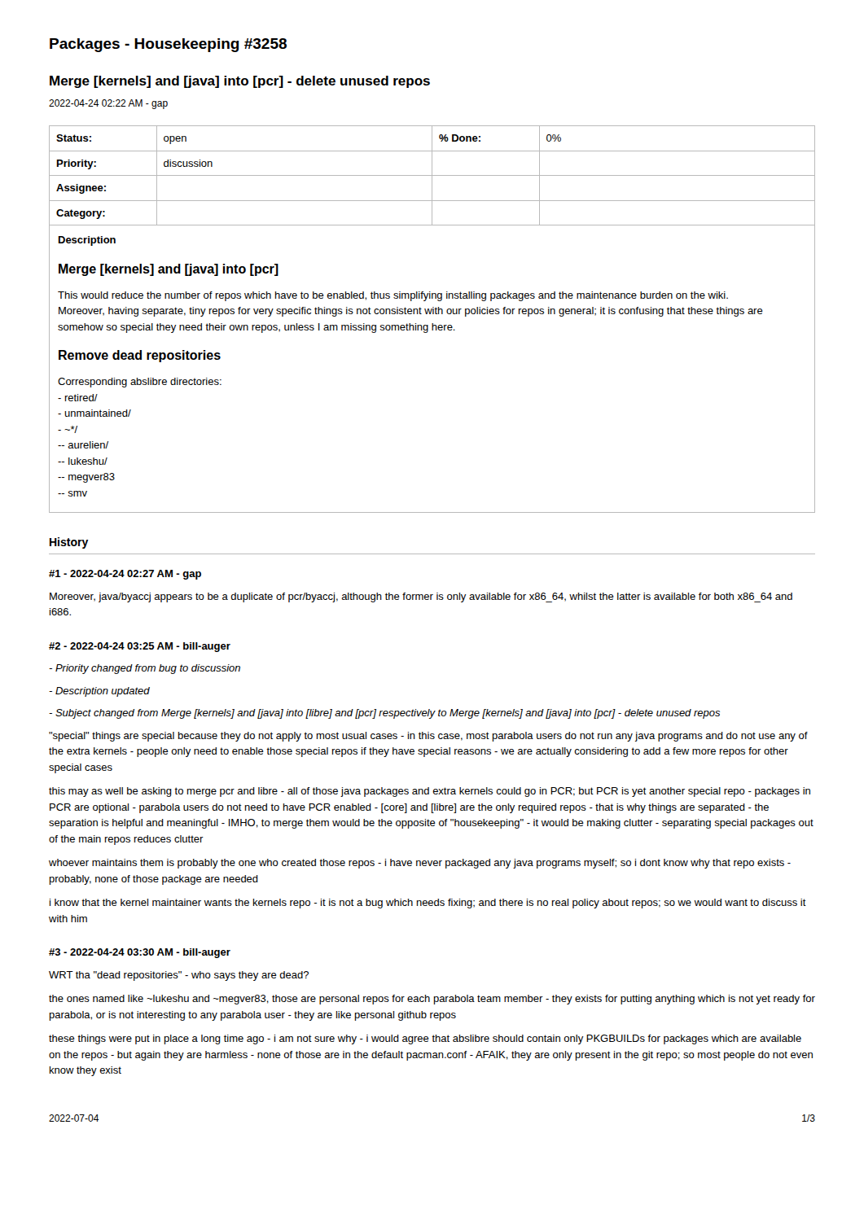Packages - Housekeeping #3258
Merge [kernels] and [java] into [pcr] - delete unused repos
2022-04-24 02:22 AM - gap
| Status: | open | % Done: | 0% |
| Priority: | discussion | | |
| Assignee: | | | |
| Category: | | | |
Description
Merge [kernels] and [java] into [pcr]
This would reduce the number of repos which have to be enabled, thus simplifying installing packages and the maintenance burden on the wiki.
Moreover, having separate, tiny repos for very specific things is not consistent with our policies for repos in general; it is confusing that these things are somehow so special they need their own repos, unless I am missing something here.
Remove dead repositories
Corresponding abslibre directories:
- retired/
- unmaintained/
- ~*/
-- aurelien/
-- lukeshu/
-- megver83
-- smv
History
#1 - 2022-04-24 02:27 AM - gap
Moreover, java/byaccj appears to be a duplicate of pcr/byaccj, although the former is only available for x86_64, whilst the latter is available for both x86_64 and i686.
#2 - 2022-04-24 03:25 AM - bill-auger
- Priority changed from bug to discussion
- Description updated
- Subject changed from Merge [kernels] and [java] into [libre] and [pcr] respectively to Merge [kernels] and [java] into [pcr] - delete unused repos
"special" things are special because they do not apply to most usual cases - in this case, most parabola users do not run any java programs and do not use any of the extra kernels - people only need to enable those special repos if they have special reasons - we are actually considering to add a few more repos for other special cases
this may as well be asking to merge pcr and libre - all of those java packages and extra kernels could go in PCR; but PCR is yet another special repo - packages in PCR are optional - parabola users do not need to have PCR enabled - [core] and [libre] are the only required repos - that is why things are separated - the separation is helpful and meaningful - IMHO, to merge them would be the opposite of "housekeeping" - it would be making clutter - separating special packages out of the main repos reduces clutter
whoever maintains them is probably the one who created those repos - i have never packaged any java programs myself; so i dont know why that repo exists - probably, none of those package are needed
i know that the kernel maintainer wants the kernels repo - it is not a bug which needs fixing; and there is no real policy about repos; so we would want to discuss it with him
#3 - 2022-04-24 03:30 AM - bill-auger
WRT tha "dead repositories" - who says they are dead?
the ones named like ~lukeshu and ~megver83, those are personal repos for each parabola team member - they exists for putting anything which is not yet ready for parabola, or is not interesting to any parabola user - they are like personal github repos
these things were put in place a long time ago - i am not sure why - i would agree that abslibre should contain only PKGBUILDs for packages which are available on the repos - but again they are harmless - none of those are in the default pacman.conf - AFAIK, they are only present in the git repo; so most people do not even know they exist
2022-07-04 1/3